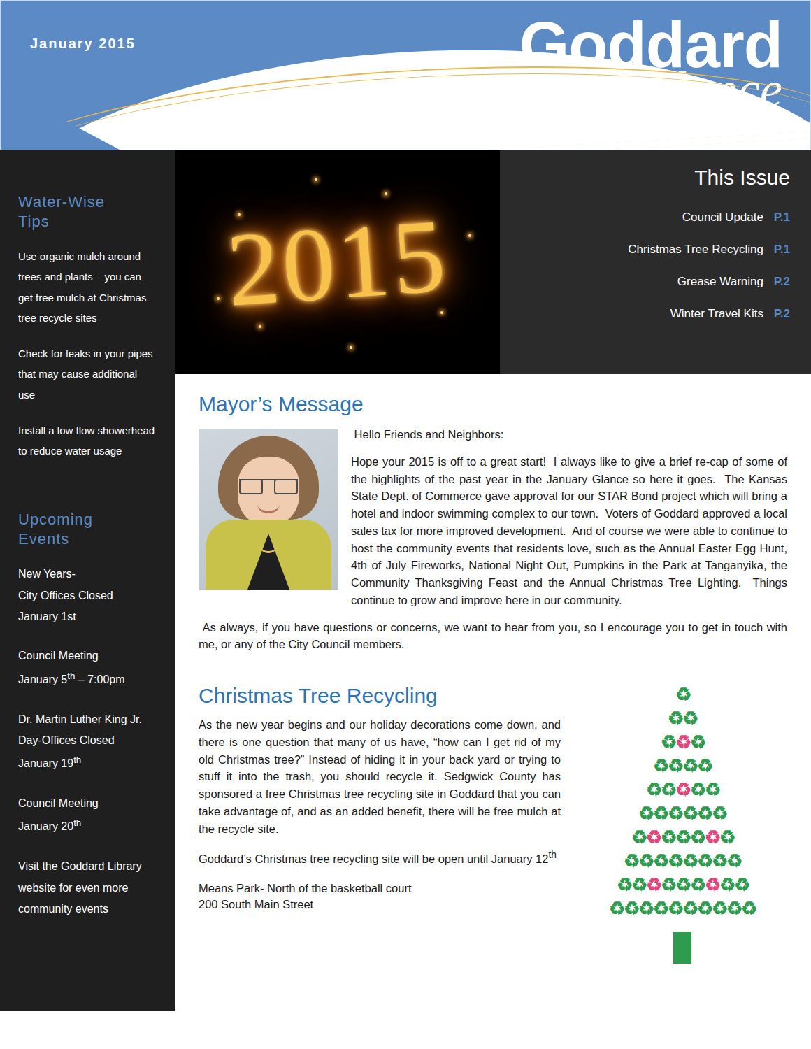January 2015
Goddard Glance
Water-Wise
Tips
Use organic mulch around trees and plants – you can get free mulch at Christmas tree recycle sites
Check for leaks in your pipes that may cause additional use
Install a low flow showerhead to reduce water usage
Upcoming
Events
New Years-
City Offices Closed
January 1st
Council Meeting
January 5th – 7:00pm
Dr. Martin Luther King Jr. Day-Offices Closed
January 19th
Council Meeting
January 20th
Visit the Goddard Library website for even more community events
2015
This Issue
Council Update P.1
Christmas Tree Recycling P.1
Grease Warning P.2
Winter Travel Kits P.2
Mayor’s Message
Hello Friends and Neighbors:
Hope your 2015 is off to a great start! I always like to give a brief re-cap of some of the highlights of the past year in the January Glance so here it goes. The Kansas State Dept. of Commerce gave approval for our STAR Bond project which will bring a hotel and indoor swimming complex to our town. Voters of Goddard approved a local sales tax for more improved development. And of course we were able to continue to host the community events that residents love, such as the Annual Easter Egg Hunt, 4th of July Fireworks, National Night Out, Pumpkins in the Park at Tanganyika, the Community Thanksgiving Feast and the Annual Christmas Tree Lighting. Things continue to grow and improve here in our community.
As always, if you have questions or concerns, we want to hear from you, so I encourage you to get in touch with me, or any of the City Council members.
Christmas Tree Recycling
As the new year begins and our holiday decorations come down, and there is one question that many of us have, “how can I get rid of my old Christmas tree?” Instead of hiding it in your back yard or trying to stuff it into the trash, you should recycle it. Sedgwick County has sponsored a free Christmas tree recycling site in Goddard that you can take advantage of, and as an added benefit, there will be free mulch at the recycle site.
Goddard’s Christmas tree recycling site will be open until January 12th
Means Park- North of the basketball court
200 South Main Street
♻
♻♻
♻♻♻
♻♻♻♻
♻♻♻♻♻
♻♻♻♻♻♻
♻♻♻♻♻♻♻
♻♻♻♻♻♻♻♻
♻♻♻♻♻♻♻♻♻
♻♻♻♻♻♻♻♻♻♻